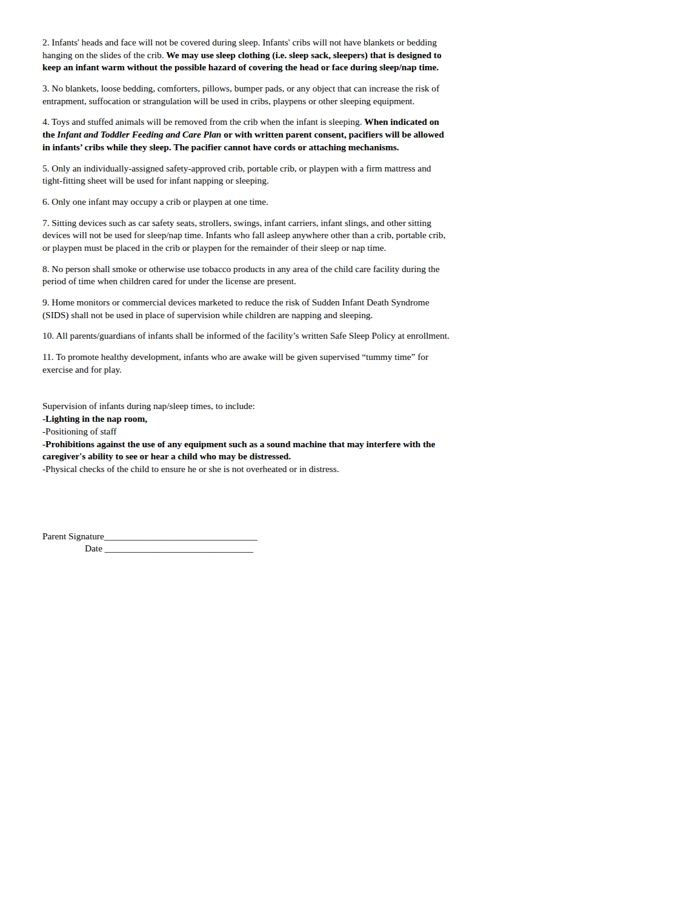2. Infants' heads and face will not be covered during sleep. Infants' cribs will not have blankets or bedding hanging on the slides of the crib. We may use sleep clothing (i.e. sleep sack, sleepers) that is designed to keep an infant warm without the possible hazard of covering the head or face during sleep/nap time.
3. No blankets, loose bedding, comforters, pillows, bumper pads, or any object that can increase the risk of entrapment, suffocation or strangulation will be used in cribs, playpens or other sleeping equipment.
4. Toys and stuffed animals will be removed from the crib when the infant is sleeping. When indicated on the Infant and Toddler Feeding and Care Plan or with written parent consent, pacifiers will be allowed in infants’ cribs while they sleep. The pacifier cannot have cords or attaching mechanisms.
5. Only an individually-assigned safety-approved crib, portable crib, or playpen with a firm mattress and tight-fitting sheet will be used for infant napping or sleeping.
6. Only one infant may occupy a crib or playpen at one time.
7. Sitting devices such as car safety seats, strollers, swings, infant carriers, infant slings, and other sitting devices will not be used for sleep/nap time. Infants who fall asleep anywhere other than a crib, portable crib, or playpen must be placed in the crib or playpen for the remainder of their sleep or nap time.
8. No person shall smoke or otherwise use tobacco products in any area of the child care facility during the period of time when children cared for under the license are present.
9. Home monitors or commercial devices marketed to reduce the risk of Sudden Infant Death Syndrome (SIDS) shall not be used in place of supervision while children are napping and sleeping.
10. All parents/guardians of infants shall be informed of the facility’s written Safe Sleep Policy at enrollment.
11. To promote healthy development, infants who are awake will be given supervised “tummy time” for exercise and for play.
Supervision of infants during nap/sleep times, to include:
-Lighting in the nap room,
-Positioning of staff
-Prohibitions against the use of any equipment such as a sound machine that may interfere with the caregiver's ability to see or hear a child who may be distressed.
-Physical checks of the child to ensure he or she is not overheated or in distress.
Parent Signature_________________________________Date ________________________________